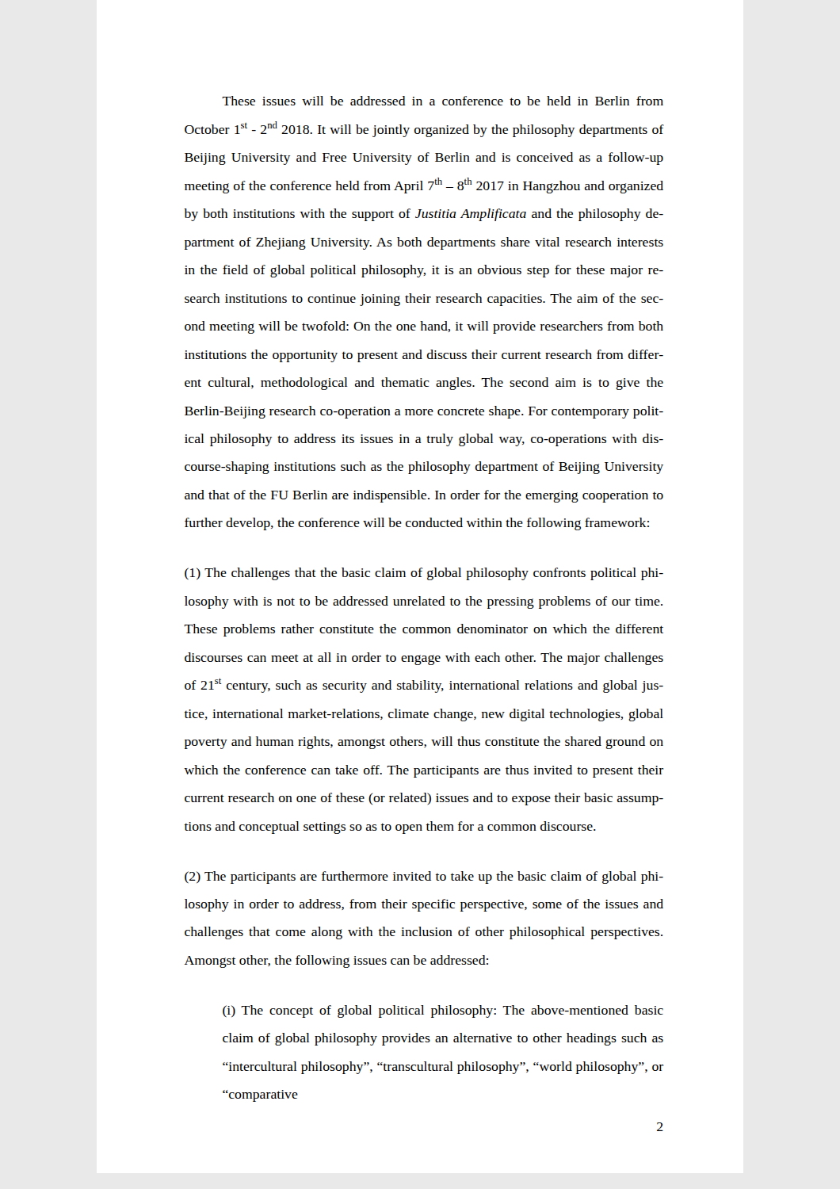These issues will be addressed in a conference to be held in Berlin from October 1st - 2nd 2018. It will be jointly organized by the philosophy departments of Beijing University and Free University of Berlin and is conceived as a follow-up meeting of the conference held from April 7th – 8th 2017 in Hangzhou and organized by both institutions with the support of Justitia Amplificata and the philosophy department of Zhejiang University. As both departments share vital research interests in the field of global political philosophy, it is an obvious step for these major research institutions to continue joining their research capacities. The aim of the second meeting will be twofold: On the one hand, it will provide researchers from both institutions the opportunity to present and discuss their current research from different cultural, methodological and thematic angles. The second aim is to give the Berlin-Beijing research co-operation a more concrete shape. For contemporary political philosophy to address its issues in a truly global way, co-operations with discourse-shaping institutions such as the philosophy department of Beijing University and that of the FU Berlin are indispensible. In order for the emerging cooperation to further develop, the conference will be conducted within the following framework:
(1) The challenges that the basic claim of global philosophy confronts political philosophy with is not to be addressed unrelated to the pressing problems of our time. These problems rather constitute the common denominator on which the different discourses can meet at all in order to engage with each other. The major challenges of 21st century, such as security and stability, international relations and global justice, international market-relations, climate change, new digital technologies, global poverty and human rights, amongst others, will thus constitute the shared ground on which the conference can take off. The participants are thus invited to present their current research on one of these (or related) issues and to expose their basic assumptions and conceptual settings so as to open them for a common discourse.
(2) The participants are furthermore invited to take up the basic claim of global philosophy in order to address, from their specific perspective, some of the issues and challenges that come along with the inclusion of other philosophical perspectives. Amongst other, the following issues can be addressed:
(i) The concept of global political philosophy: The above-mentioned basic claim of global philosophy provides an alternative to other headings such as “intercultural philosophy”, “transcultural philosophy”, “world philosophy”, or “comparative
2